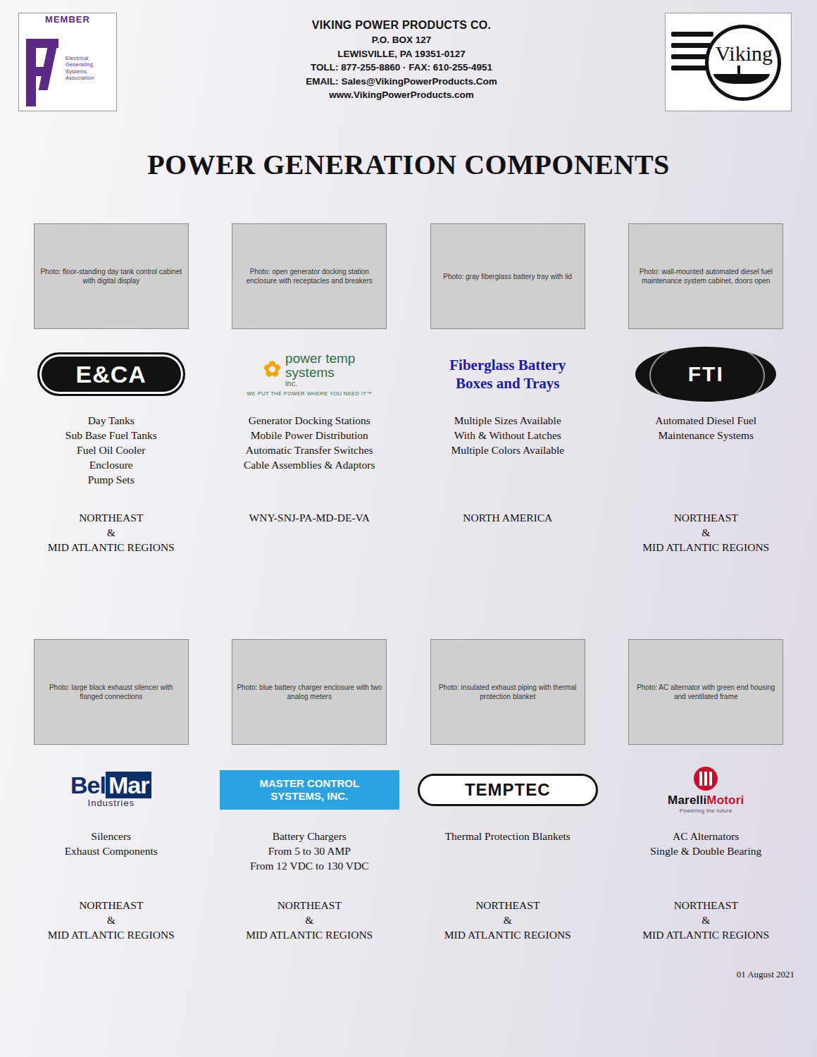MEMBER
Electrical
Generating
Systems
Association
VIKING POWER PRODUCTS CO.
P.O. BOX 127
LEWISVILLE, PA 19351-0127
TOLL: 877-255-8860 · FAX: 610-255-4951
EMAIL: Sales@VikingPowerProducts.Com
www.VikingPowerProducts.com
Viking
POWER GENERATION COMPONENTS
Photo: floor-standing day tank control cabinet with digital display
E&CA
Day Tanks
Sub Base Fuel Tanks
Fuel Oil Cooler
Enclosure
Pump Sets
NORTHEAST
& MID ATLANTIC REGIONS
Photo: open generator docking station enclosure with receptacles and breakers
✿
power temp
systems
inc.
WE PUT THE POWER WHERE YOU NEED IT™
Generator Docking Stations
Mobile Power Distribution
Automatic Transfer Switches
Cable Assemblies & Adaptors
WNY-SNJ-PA-MD-DE-VA
Photo: gray fiberglass battery tray with lid
Fiberglass Battery
Boxes and Trays
Multiple Sizes Available
With & Without Latches
Multiple Colors Available
NORTH AMERICA
Photo: wall-mounted automated diesel fuel maintenance system cabinet, doors open
FTI
Automated Diesel Fuel
Maintenance Systems
NORTHEAST
& MID ATLANTIC REGIONS
Photo: large black exhaust silencer with flanged connections
BelMar
Industries
Silencers
Exhaust Components
NORTHEAST
& MID ATLANTIC REGIONS
Photo: blue battery charger enclosure with two analog meters
MASTER CONTROL
SYSTEMS, INC.
Battery Chargers
From 5 to 30 AMP
From 12 VDC to 130 VDC
NORTHEAST
& MID ATLANTIC REGIONS
Photo: insulated exhaust piping with thermal protection blanket
TEMPTEC
Thermal Protection Blankets
NORTHEAST
& MID ATLANTIC REGIONS
Photo: AC alternator with green end housing and ventilated frame
MarelliMotori
Powering the future
AC Alternators
Single & Double Bearing
NORTHEAST
& MID ATLANTIC REGIONS
01 August 2021